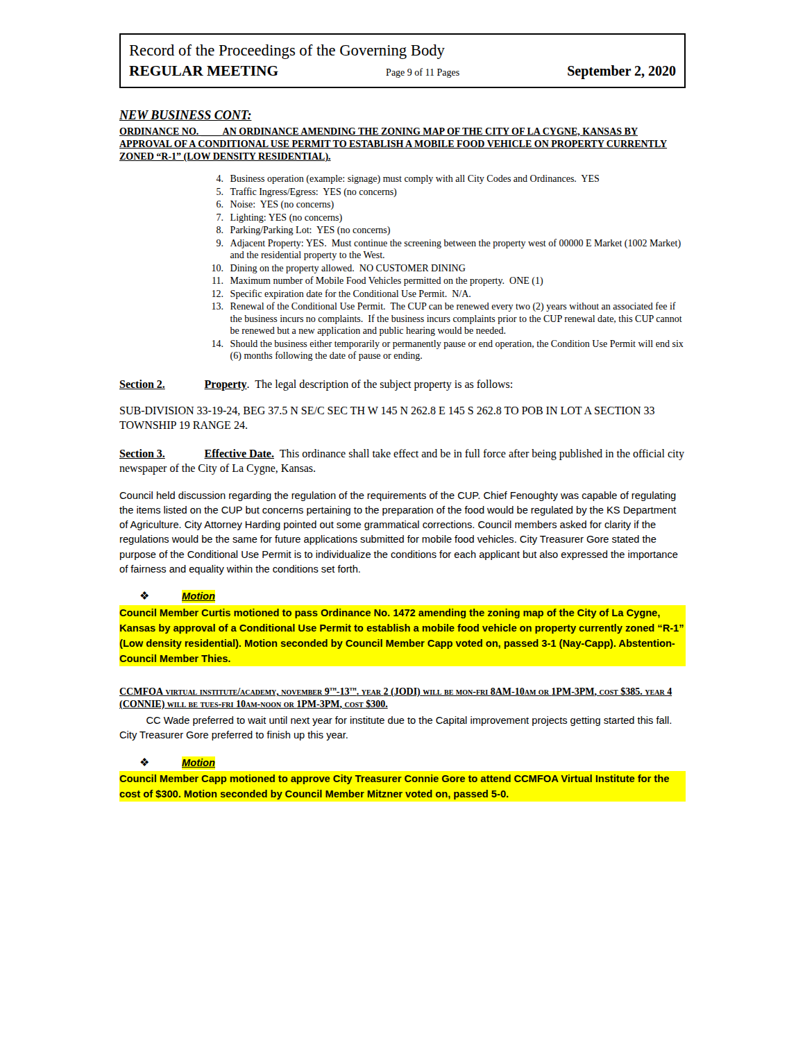Record of the Proceedings of the Governing Body
REGULAR MEETING
Page 9 of 11 Pages September 2, 2020
NEW BUSINESS CONT:
ORDINANCE NO. ____ AN ORDINANCE AMENDING THE ZONING MAP OF THE CITY OF LA CYGNE, KANSAS BY APPROVAL OF A CONDITIONAL USE PERMIT TO ESTABLISH A MOBILE FOOD VEHICLE ON PROPERTY CURRENTLY ZONED “R-1” (LOW DENSITY RESIDENTIAL).
Business operation (example: signage) must comply with all City Codes and Ordinances. YES
Traffic Ingress/Egress: YES (no concerns)
Noise: YES (no concerns)
Lighting: YES (no concerns)
Parking/Parking Lot: YES (no concerns)
Adjacent Property: YES. Must continue the screening between the property west of 00000 E Market (1002 Market) and the residential property to the West.
Dining on the property allowed. NO CUSTOMER DINING
Maximum number of Mobile Food Vehicles permitted on the property. ONE (1)
Specific expiration date for the Conditional Use Permit. N/A.
Renewal of the Conditional Use Permit. The CUP can be renewed every two (2) years without an associated fee if the business incurs no complaints. If the business incurs complaints prior to the CUP renewal date, this CUP cannot be renewed but a new application and public hearing would be needed.
Should the business either temporarily or permanently pause or end operation, the Condition Use Permit will end six (6) months following the date of pause or ending.
Section 2. Property. The legal description of the subject property is as follows:
SUB-DIVISION 33-19-24, BEG 37.5 N SE/C SEC TH W 145 N 262.8 E 145 S 262.8 TO POB IN LOT A SECTION 33 TOWNSHIP 19 RANGE 24.
Section 3. Effective Date. This ordinance shall take effect and be in full force after being published in the official city newspaper of the City of La Cygne, Kansas.
Council held discussion regarding the regulation of the requirements of the CUP. Chief Fenoughty was capable of regulating the items listed on the CUP but concerns pertaining to the preparation of the food would be regulated by the KS Department of Agriculture. City Attorney Harding pointed out some grammatical corrections. Council members asked for clarity if the regulations would be the same for future applications submitted for mobile food vehicles. City Treasurer Gore stated the purpose of the Conditional Use Permit is to individualize the conditions for each applicant but also expressed the importance of fairness and equality within the conditions set forth.
❖ Motion Council Member Curtis motioned to pass Ordinance No. 1472 amending the zoning map of the City of La Cygne, Kansas by approval of a Conditional Use Permit to establish a mobile food vehicle on property currently zoned “R-1” (Low density residential). Motion seconded by Council Member Capp voted on, passed 3-1 (Nay-Capp). Abstention-Council Member Thies.
CCMFOA virtual institute/academy, november 9th-13th. year 2 (JODI) will be mon-fri 8AM-10am or 1PM-3PM, cost $385. year 4 (CONNIE) will be tues-fri 10am-noon or 1PM-3PM, cost $300.
CC Wade preferred to wait until next year for institute due to the Capital improvement projects getting started this fall. City Treasurer Gore preferred to finish up this year.
❖ Motion Council Member Capp motioned to approve City Treasurer Connie Gore to attend CCMFOA Virtual Institute for the cost of $300. Motion seconded by Council Member Mitzner voted on, passed 5-0.